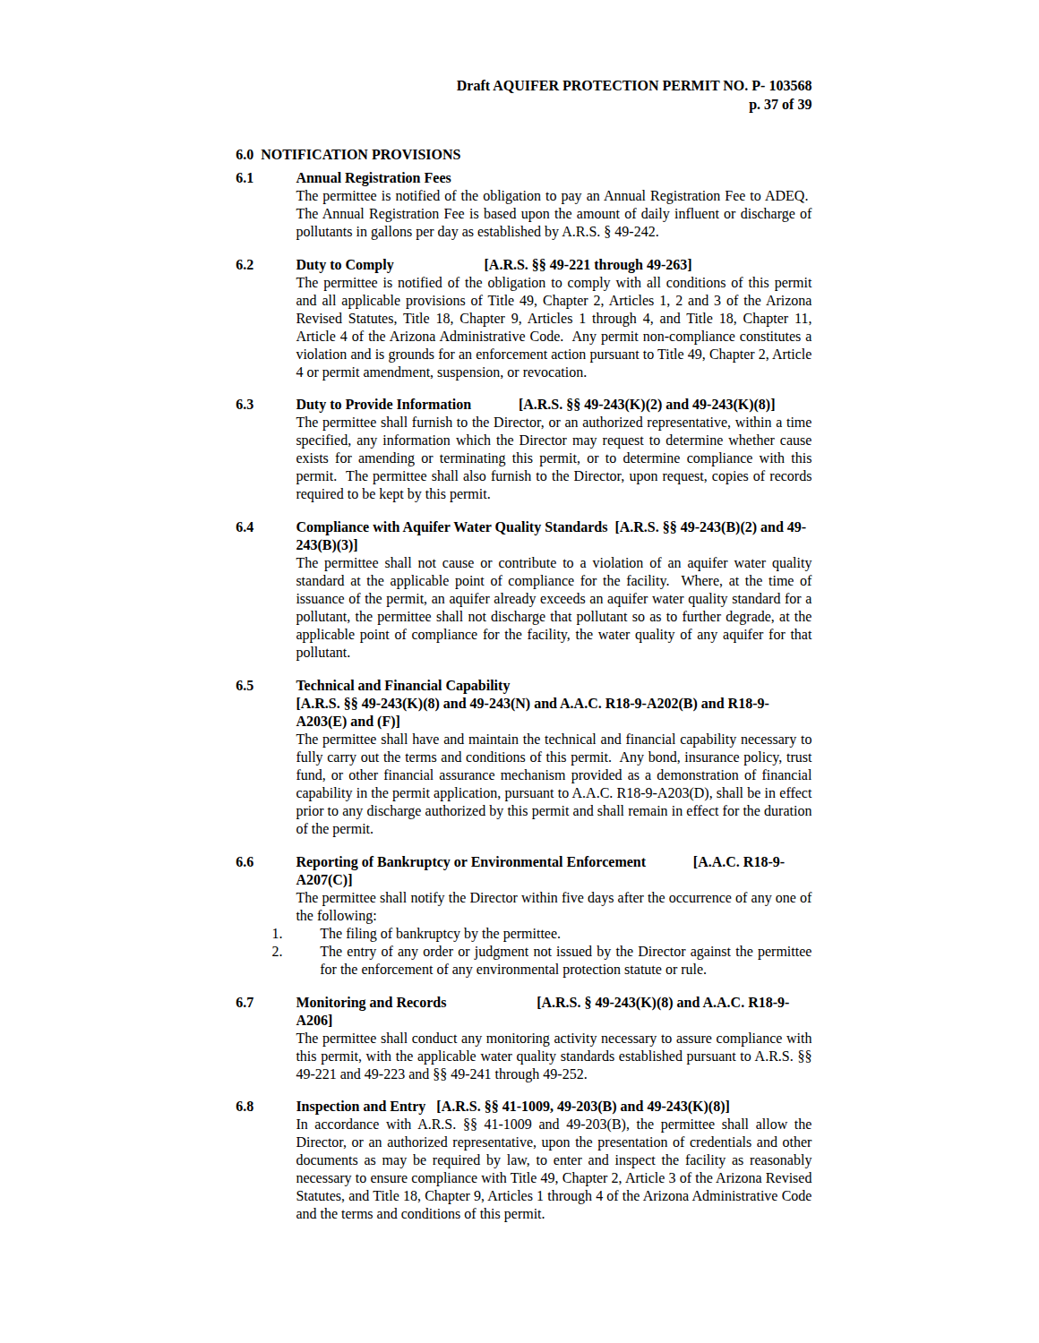Draft AQUIFER PROTECTION PERMIT NO. P- 103568 p. 37 of 39
6.0 NOTIFICATION PROVISIONS
6.1 Annual Registration Fees
The permittee is notified of the obligation to pay an Annual Registration Fee to ADEQ. The Annual Registration Fee is based upon the amount of daily influent or discharge of pollutants in gallons per day as established by A.R.S. § 49-242.
6.2 Duty to Comply [A.R.S. §§ 49-221 through 49-263]
The permittee is notified of the obligation to comply with all conditions of this permit and all applicable provisions of Title 49, Chapter 2, Articles 1, 2 and 3 of the Arizona Revised Statutes, Title 18, Chapter 9, Articles 1 through 4, and Title 18, Chapter 11, Article 4 of the Arizona Administrative Code. Any permit non-compliance constitutes a violation and is grounds for an enforcement action pursuant to Title 49, Chapter 2, Article 4 or permit amendment, suspension, or revocation.
6.3 Duty to Provide Information [A.R.S. §§ 49-243(K)(2) and 49-243(K)(8)]
The permittee shall furnish to the Director, or an authorized representative, within a time specified, any information which the Director may request to determine whether cause exists for amending or terminating this permit, or to determine compliance with this permit. The permittee shall also furnish to the Director, upon request, copies of records required to be kept by this permit.
6.4 Compliance with Aquifer Water Quality Standards [A.R.S. §§ 49-243(B)(2) and 49-243(B)(3)]
The permittee shall not cause or contribute to a violation of an aquifer water quality standard at the applicable point of compliance for the facility. Where, at the time of issuance of the permit, an aquifer already exceeds an aquifer water quality standard for a pollutant, the permittee shall not discharge that pollutant so as to further degrade, at the applicable point of compliance for the facility, the water quality of any aquifer for that pollutant.
6.5 Technical and Financial Capability
[A.R.S. §§ 49-243(K)(8) and 49-243(N) and A.A.C. R18-9-A202(B) and R18-9-A203(E) and (F)]
The permittee shall have and maintain the technical and financial capability necessary to fully carry out the terms and conditions of this permit. Any bond, insurance policy, trust fund, or other financial assurance mechanism provided as a demonstration of financial capability in the permit application, pursuant to A.A.C. R18-9-A203(D), shall be in effect prior to any discharge authorized by this permit and shall remain in effect for the duration of the permit.
6.6 Reporting of Bankruptcy or Environmental Enforcement [A.A.C. R18-9-A207(C)]
The permittee shall notify the Director within five days after the occurrence of any one of the following:
The filing of bankruptcy by the permittee.
The entry of any order or judgment not issued by the Director against the permittee for the enforcement of any environmental protection statute or rule.
6.7 Monitoring and Records [A.R.S. § 49-243(K)(8) and A.A.C. R18-9-A206]
The permittee shall conduct any monitoring activity necessary to assure compliance with this permit, with the applicable water quality standards established pursuant to A.R.S. §§ 49-221 and 49-223 and §§ 49-241 through 49-252.
6.8 Inspection and Entry [A.R.S. §§ 41-1009, 49-203(B) and 49-243(K)(8)]
In accordance with A.R.S. §§ 41-1009 and 49-203(B), the permittee shall allow the Director, or an authorized representative, upon the presentation of credentials and other documents as may be required by law, to enter and inspect the facility as reasonably necessary to ensure compliance with Title 49, Chapter 2, Article 3 of the Arizona Revised Statutes, and Title 18, Chapter 9, Articles 1 through 4 of the Arizona Administrative Code and the terms and conditions of this permit.